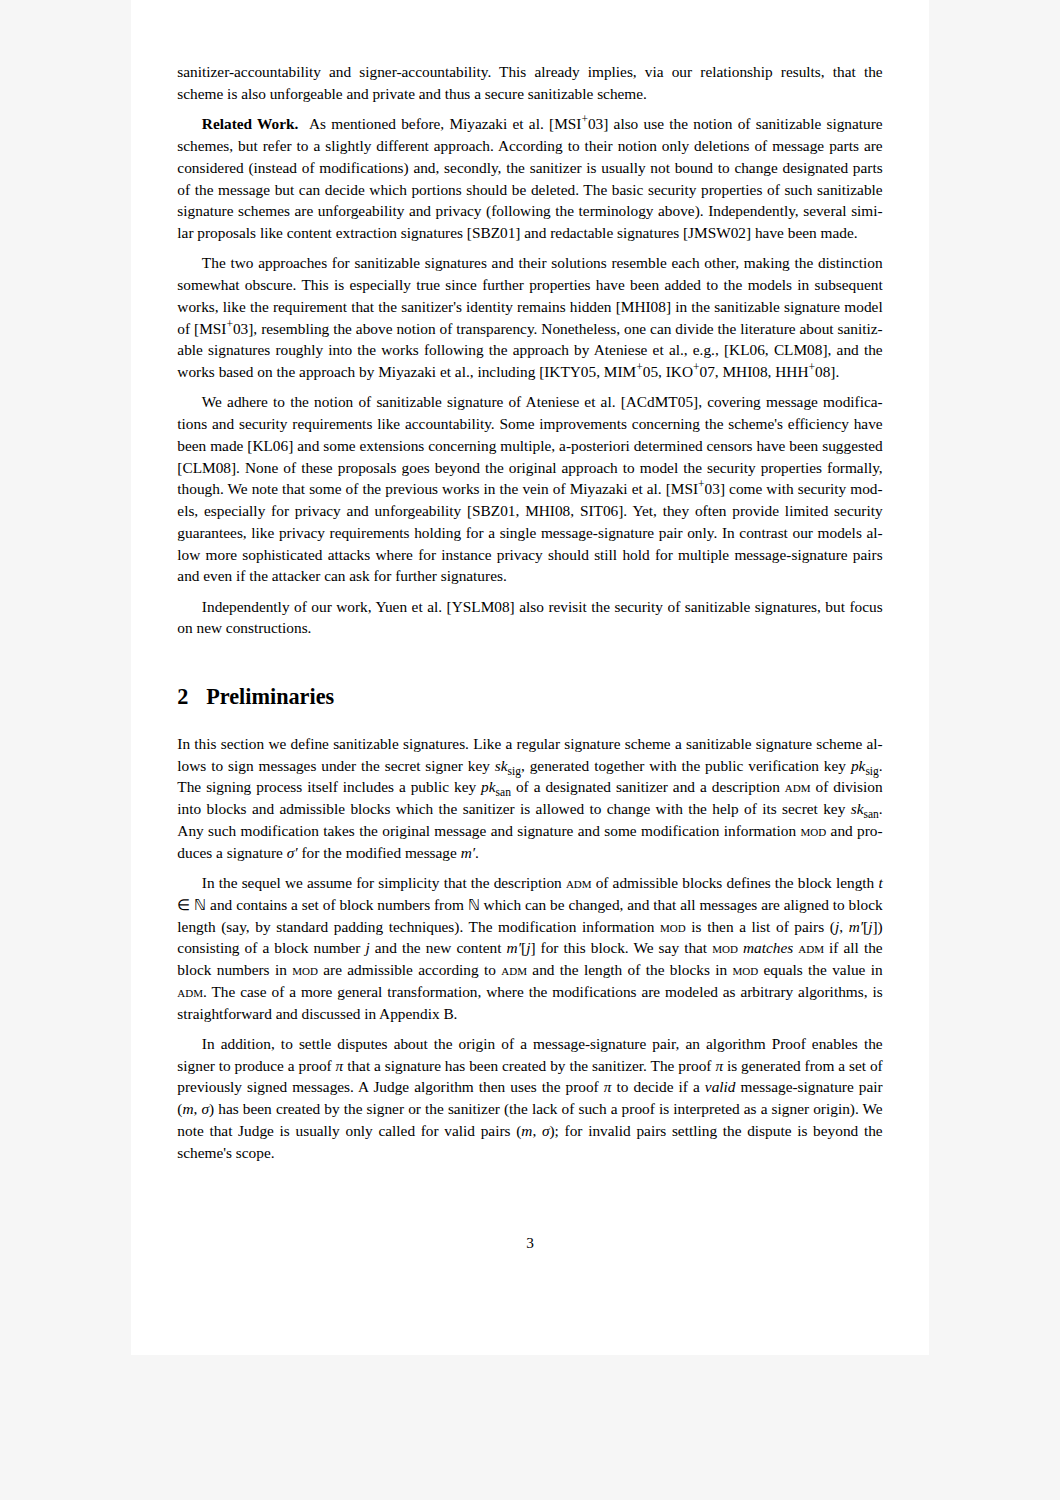sanitizer-accountability and signer-accountability. This already implies, via our relationship results, that the scheme is also unforgeable and private and thus a secure sanitizable scheme.
Related Work. As mentioned before, Miyazaki et al. [MSI+03] also use the notion of sanitizable signature schemes, but refer to a slightly different approach. According to their notion only deletions of message parts are considered (instead of modifications) and, secondly, the sanitizer is usually not bound to change designated parts of the message but can decide which portions should be deleted. The basic security properties of such sanitizable signature schemes are unforgeability and privacy (following the terminology above). Independently, several similar proposals like content extraction signatures [SBZ01] and redactable signatures [JMSW02] have been made.
The two approaches for sanitizable signatures and their solutions resemble each other, making the distinction somewhat obscure. This is especially true since further properties have been added to the models in subsequent works, like the requirement that the sanitizer's identity remains hidden [MHI08] in the sanitizable signature model of [MSI+03], resembling the above notion of transparency. Nonetheless, one can divide the literature about sanitizable signatures roughly into the works following the approach by Ateniese et al., e.g., [KL06, CLM08], and the works based on the approach by Miyazaki et al., including [IKTY05, MIM+05, IKO+07, MHI08, HHH+08].
We adhere to the notion of sanitizable signature of Ateniese et al. [ACdMT05], covering message modifications and security requirements like accountability. Some improvements concerning the scheme's efficiency have been made [KL06] and some extensions concerning multiple, a-posteriori determined censors have been suggested [CLM08]. None of these proposals goes beyond the original approach to model the security properties formally, though. We note that some of the previous works in the vein of Miyazaki et al. [MSI+03] come with security models, especially for privacy and unforgeability [SBZ01, MHI08, SIT06]. Yet, they often provide limited security guarantees, like privacy requirements holding for a single message-signature pair only. In contrast our models allow more sophisticated attacks where for instance privacy should still hold for multiple message-signature pairs and even if the attacker can ask for further signatures.
Independently of our work, Yuen et al. [YSLM08] also revisit the security of sanitizable signatures, but focus on new constructions.
2 Preliminaries
In this section we define sanitizable signatures. Like a regular signature scheme a sanitizable signature scheme allows to sign messages under the secret signer key sksig, generated together with the public verification key pksig. The signing process itself includes a public key pksan of a designated sanitizer and a description adm of division into blocks and admissible blocks which the sanitizer is allowed to change with the help of its secret key sksan. Any such modification takes the original message and signature and some modification information mod and produces a signature σ′ for the modified message m′.
In the sequel we assume for simplicity that the description adm of admissible blocks defines the block length t ∈ ℕ and contains a set of block numbers from ℕ which can be changed, and that all messages are aligned to block length (say, by standard padding techniques). The modification information mod is then a list of pairs (j, m′[j]) consisting of a block number j and the new content m′[j] for this block. We say that mod matches adm if all the block numbers in mod are admissible according to adm and the length of the blocks in mod equals the value in adm. The case of a more general transformation, where the modifications are modeled as arbitrary algorithms, is straightforward and discussed in Appendix B.
In addition, to settle disputes about the origin of a message-signature pair, an algorithm Proof enables the signer to produce a proof π that a signature has been created by the sanitizer. The proof π is generated from a set of previously signed messages. A Judge algorithm then uses the proof π to decide if a valid message-signature pair (m, σ) has been created by the signer or the sanitizer (the lack of such a proof is interpreted as a signer origin). We note that Judge is usually only called for valid pairs (m, σ); for invalid pairs settling the dispute is beyond the scheme's scope.
3